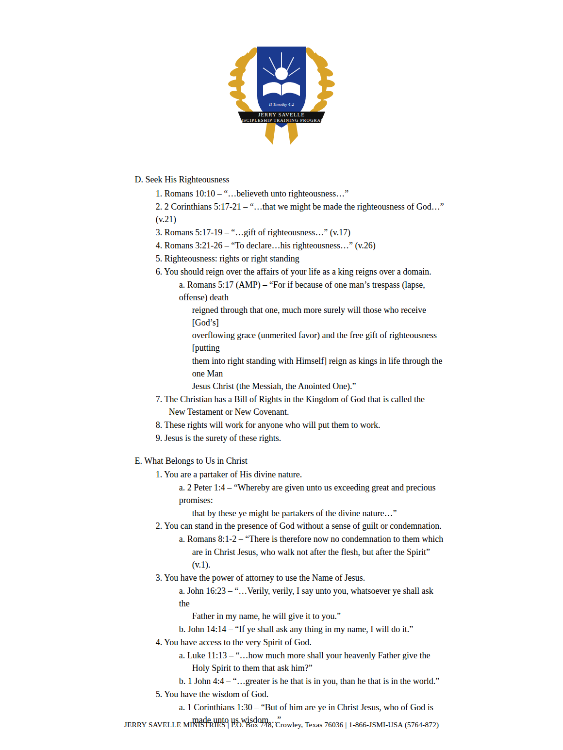II Timothy 4:2 JERRY SAVELLE DISCIPLESHIP TRAINING PROGRAM
D. Seek His Righteousness
1. Romans 10:10 – “…believeth unto righteousness…”
2. 2 Corinthians 5:17-21 – “…that we might be made the righteousness of God…” (v.21)
3. Romans 5:17-19 – “…gift of righteousness…” (v.17)
4. Romans 3:21-26 – “To declare…his righteousness…” (v.26)
5. Righteousness: rights or right standing
6. You should reign over the affairs of your life as a king reigns over a domain.
a. Romans 5:17 (AMP) – “For if because of one man’s trespass (lapse, offense) death reigned through that one, much more surely will those who receive [God’s] overflowing grace (unmerited favor) and the free gift of righteousness [putting them into right standing with Himself] reign as kings in life through the one Man Jesus Christ (the Messiah, the Anointed One).”
7. The Christian has a Bill of Rights in the Kingdom of God that is called the New Testament or New Covenant.
8. These rights will work for anyone who will put them to work.
9. Jesus is the surety of these rights.
E. What Belongs to Us in Christ
1. You are a partaker of His divine nature.
a. 2 Peter 1:4 – “Whereby are given unto us exceeding great and precious promises: that by these ye might be partakers of the divine nature…”
2. You can stand in the presence of God without a sense of guilt or condemnation.
a. Romans 8:1-2 – “There is therefore now no condemnation to them which are in Christ Jesus, who walk not after the flesh, but after the Spirit” (v.1).
3. You have the power of attorney to use the Name of Jesus.
a. John 16:23 – “…Verily, verily, I say unto you, whatsoever ye shall ask the Father in my name, he will give it to you.”
b. John 14:14 – “If ye shall ask any thing in my name, I will do it.”
4. You have access to the very Spirit of God.
a. Luke 11:13 – “…how much more shall your heavenly Father give the Holy Spirit to them that ask him?”
b. 1 John 4:4 – “…greater is he that is in you, than he that is in the world.”
5. You have the wisdom of God.
a. 1 Corinthians 1:30 – “But of him are ye in Christ Jesus, who of God is made unto us wisdom…”
JERRY SAVELLE MINISTRIES | P.O. Box 748, Crowley, Texas 76036 | 1-866-JSMI-USA (5764-872)